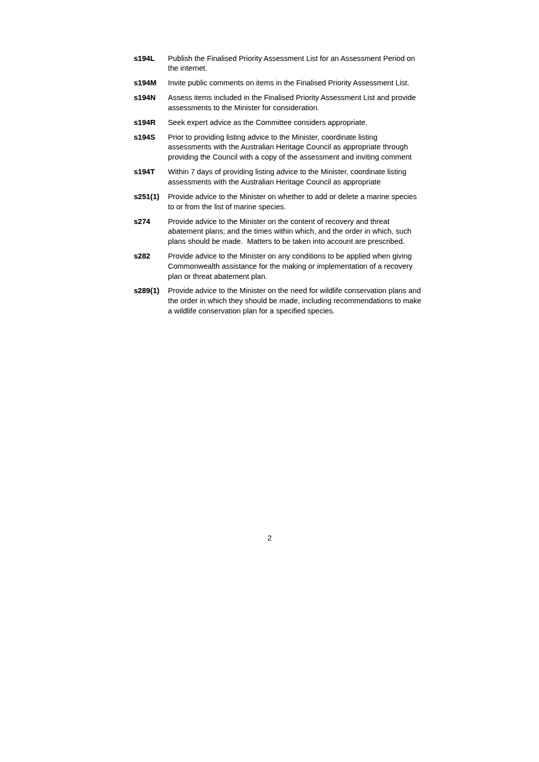| s194L | Publish the Finalised Priority Assessment List for an Assessment Period on the internet. |
| s194M | Invite public comments on items in the Finalised Priority Assessment List. |
| s194N | Assess items included in the Finalised Priority Assessment List and provide assessments to the Minister for consideration. |
| s194R | Seek expert advice as the Committee considers appropriate. |
| s194S | Prior to providing listing advice to the Minister, coordinate listing assessments with the Australian Heritage Council as appropriate through providing the Council with a copy of the assessment and inviting comment |
| s194T | Within 7 days of providing listing advice to the Minister, coordinate listing assessments with the Australian Heritage Council as appropriate |
| s251(1) | Provide advice to the Minister on whether to add or delete a marine species to or from the list of marine species. |
| s274 | Provide advice to the Minister on the content of recovery and threat abatement plans; and the times within which, and the order in which, such plans should be made. Matters to be taken into account are prescribed. |
| s282 | Provide advice to the Minister on any conditions to be applied when giving Commonwealth assistance for the making or implementation of a recovery plan or threat abatement plan. |
| s289(1) | Provide advice to the Minister on the need for wildlife conservation plans and the order in which they should be made, including recommendations to make a wildlife conservation plan for a specified species. |
2